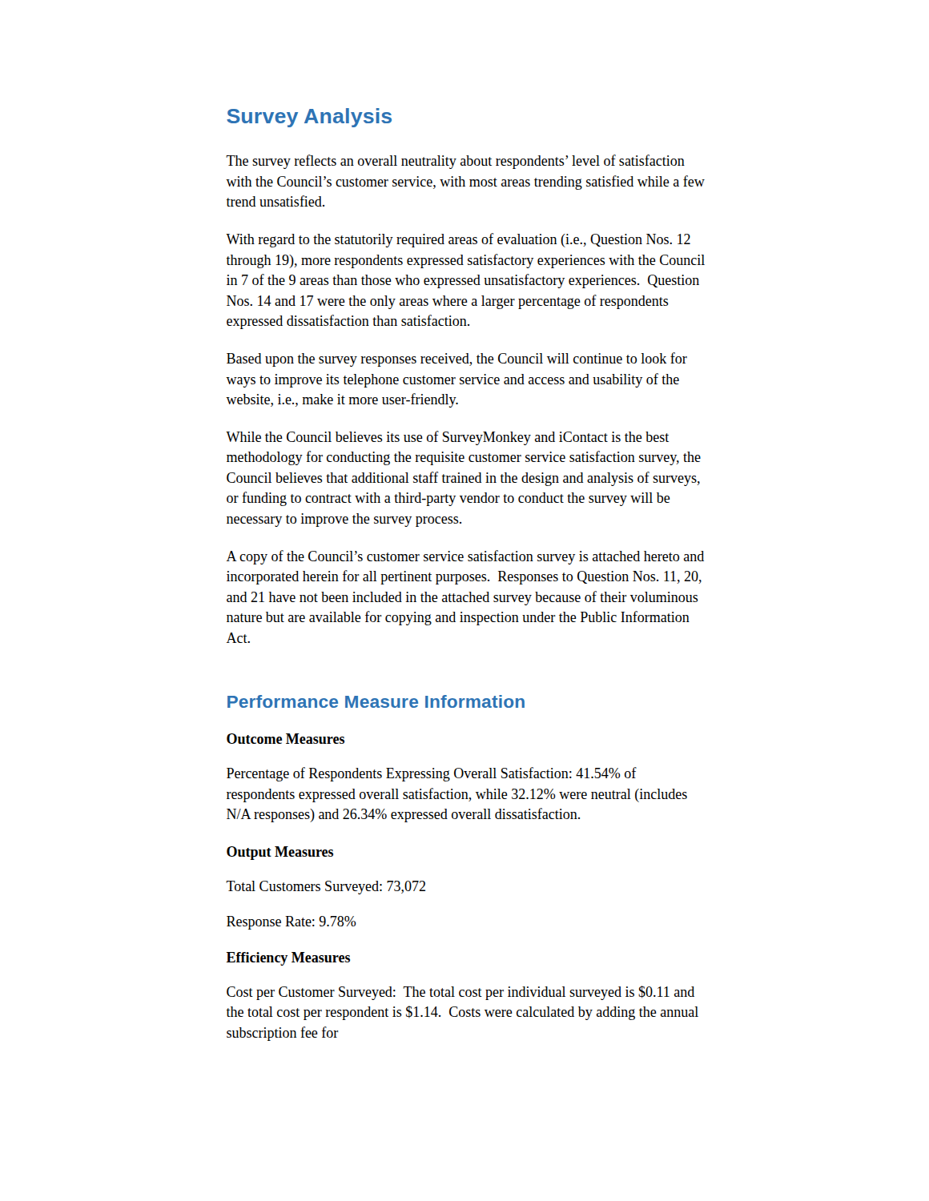Survey Analysis
The survey reflects an overall neutrality about respondents’ level of satisfaction with the Council’s customer service, with most areas trending satisfied while a few trend unsatisfied.
With regard to the statutorily required areas of evaluation (i.e., Question Nos. 12 through 19), more respondents expressed satisfactory experiences with the Council in 7 of the 9 areas than those who expressed unsatisfactory experiences. Question Nos. 14 and 17 were the only areas where a larger percentage of respondents expressed dissatisfaction than satisfaction.
Based upon the survey responses received, the Council will continue to look for ways to improve its telephone customer service and access and usability of the website, i.e., make it more user-friendly.
While the Council believes its use of SurveyMonkey and iContact is the best methodology for conducting the requisite customer service satisfaction survey, the Council believes that additional staff trained in the design and analysis of surveys, or funding to contract with a third-party vendor to conduct the survey will be necessary to improve the survey process.
A copy of the Council’s customer service satisfaction survey is attached hereto and incorporated herein for all pertinent purposes. Responses to Question Nos. 11, 20, and 21 have not been included in the attached survey because of their voluminous nature but are available for copying and inspection under the Public Information Act.
Performance Measure Information
Outcome Measures
Percentage of Respondents Expressing Overall Satisfaction: 41.54% of respondents expressed overall satisfaction, while 32.12% were neutral (includes N/A responses) and 26.34% expressed overall dissatisfaction.
Output Measures
Total Customers Surveyed: 73,072
Response Rate: 9.78%
Efficiency Measures
Cost per Customer Surveyed: The total cost per individual surveyed is $0.11 and the total cost per respondent is $1.14. Costs were calculated by adding the annual subscription fee for